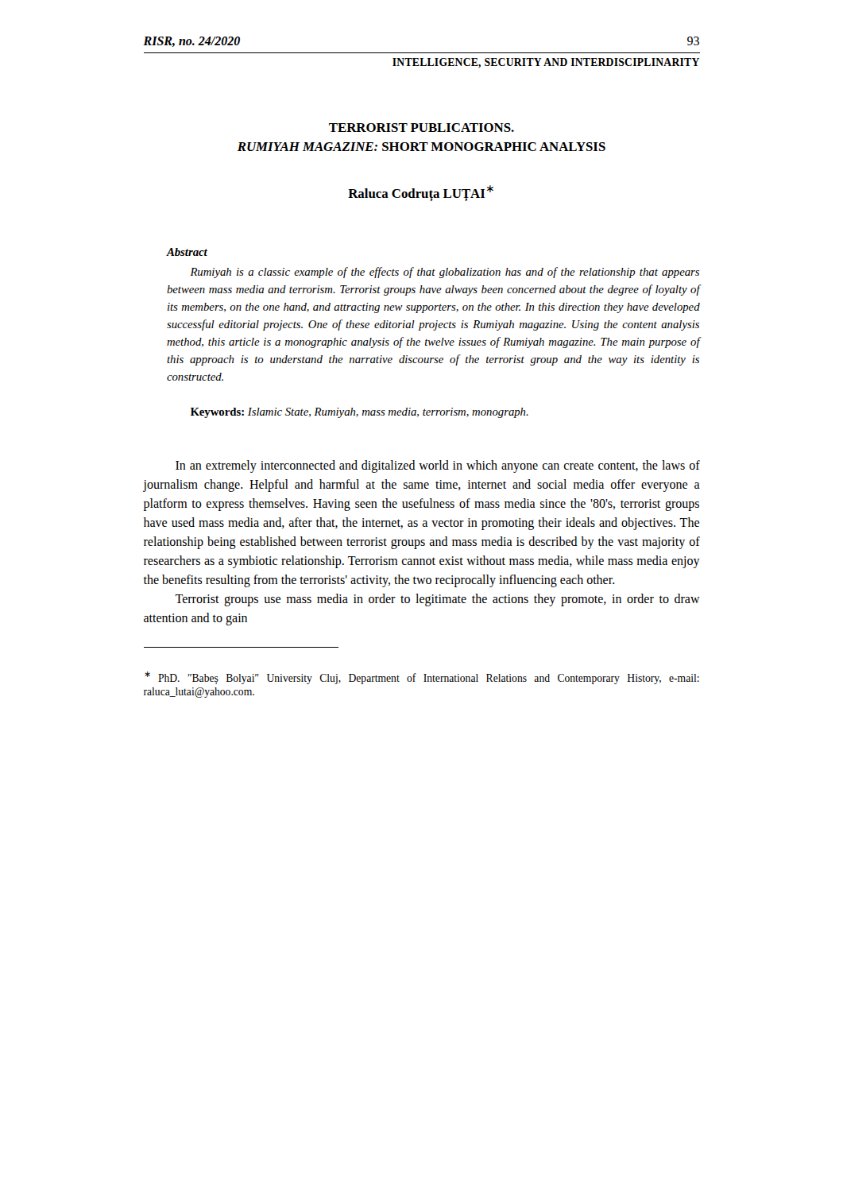RISR, no. 24/2020 93
INTELLIGENCE, SECURITY AND INTERDISCIPLINARITY
Terrorist Publications.
Rumiyah Magazine: Short Monographic Analysis
Raluca Codruța LUȚAI∗
Abstract
Rumiyah is a classic example of the effects of that globalization has and of the relationship that appears between mass media and terrorism. Terrorist groups have always been concerned about the degree of loyalty of its members, on the one hand, and attracting new supporters, on the other. In this direction they have developed successful editorial projects. One of these editorial projects is Rumiyah magazine. Using the content analysis method, this article is a monographic analysis of the twelve issues of Rumiyah magazine. The main purpose of this approach is to understand the narrative discourse of the terrorist group and the way its identity is constructed.
Keywords: Islamic State, Rumiyah, mass media, terrorism, monograph.
In an extremely interconnected and digitalized world in which anyone can create content, the laws of journalism change. Helpful and harmful at the same time, internet and social media offer everyone a platform to express themselves. Having seen the usefulness of mass media since the '80's, terrorist groups have used mass media and, after that, the internet, as a vector in promoting their ideals and objectives. The relationship being established between terrorist groups and mass media is described by the vast majority of researchers as a symbiotic relationship. Terrorism cannot exist without mass media, while mass media enjoy the benefits resulting from the terrorists' activity, the two reciprocally influencing each other.
Terrorist groups use mass media in order to legitimate the actions they promote, in order to draw attention and to gain
∗ PhD. ″Babeș Bolyai″ University Cluj, Department of International Relations and Contemporary History, e-mail: raluca_lutai@yahoo.com.